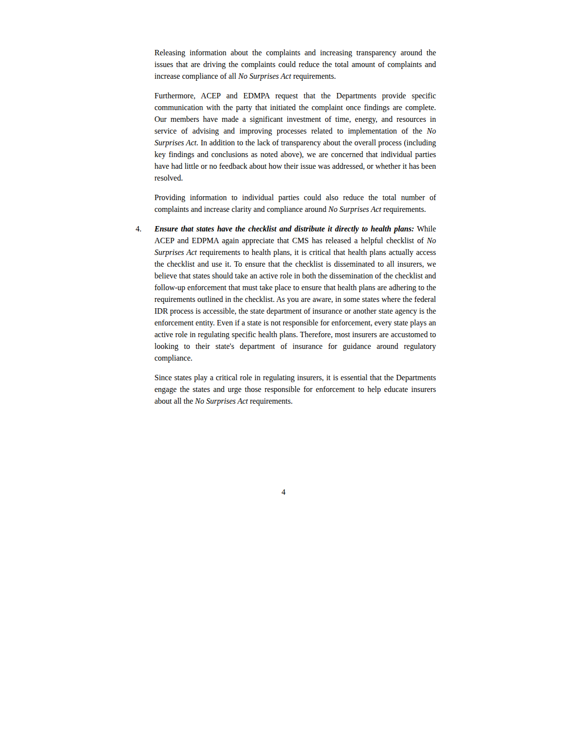Releasing information about the complaints and increasing transparency around the issues that are driving the complaints could reduce the total amount of complaints and increase compliance of all No Surprises Act requirements.
Furthermore, ACEP and EDMPA request that the Departments provide specific communication with the party that initiated the complaint once findings are complete. Our members have made a significant investment of time, energy, and resources in service of advising and improving processes related to implementation of the No Surprises Act. In addition to the lack of transparency about the overall process (including key findings and conclusions as noted above), we are concerned that individual parties have had little or no feedback about how their issue was addressed, or whether it has been resolved.
Providing information to individual parties could also reduce the total number of complaints and increase clarity and compliance around No Surprises Act requirements.
Ensure that states have the checklist and distribute it directly to health plans: While ACEP and EDPMA again appreciate that CMS has released a helpful checklist of No Surprises Act requirements to health plans, it is critical that health plans actually access the checklist and use it. To ensure that the checklist is disseminated to all insurers, we believe that states should take an active role in both the dissemination of the checklist and follow-up enforcement that must take place to ensure that health plans are adhering to the requirements outlined in the checklist. As you are aware, in some states where the federal IDR process is accessible, the state department of insurance or another state agency is the enforcement entity. Even if a state is not responsible for enforcement, every state plays an active role in regulating specific health plans. Therefore, most insurers are accustomed to looking to their state's department of insurance for guidance around regulatory compliance.
Since states play a critical role in regulating insurers, it is essential that the Departments engage the states and urge those responsible for enforcement to help educate insurers about all the No Surprises Act requirements.
4